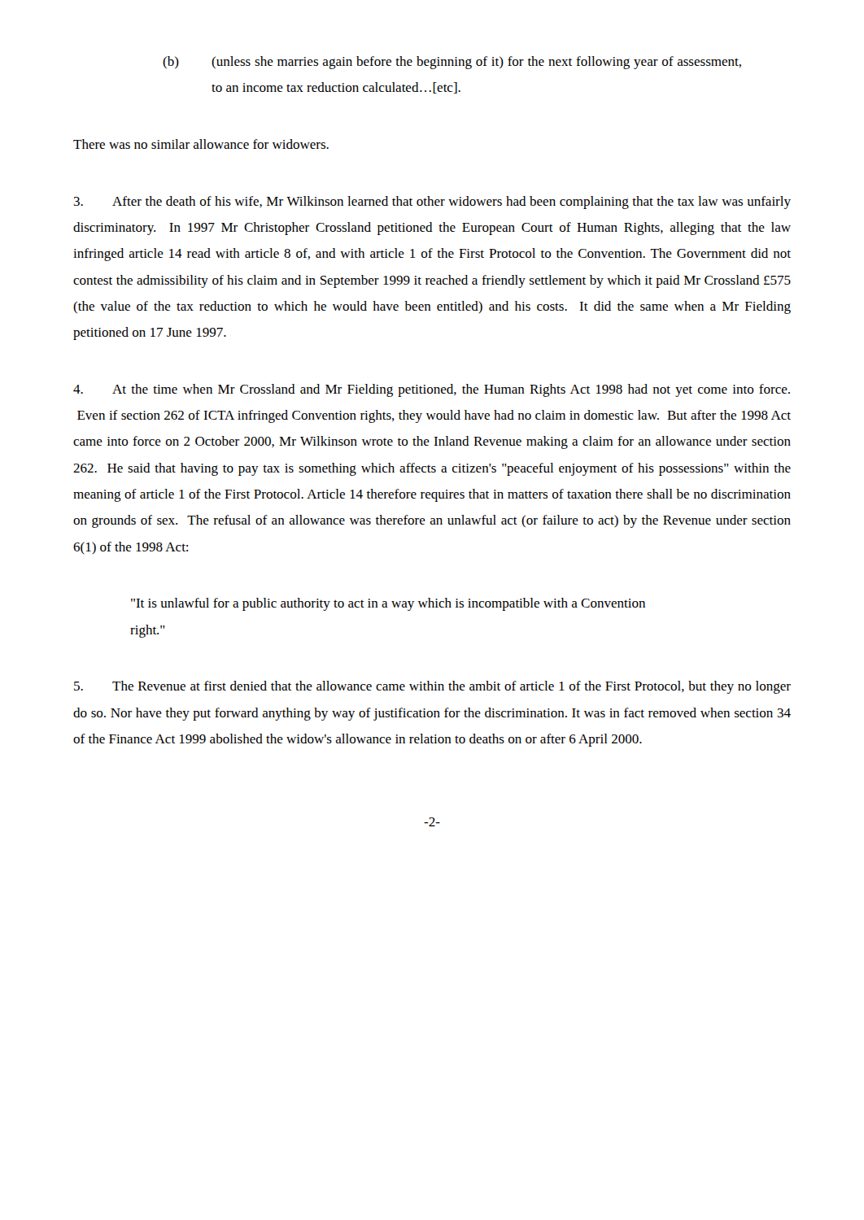(b) (unless she marries again before the beginning of it) for the next following year of assessment, to an income tax reduction calculated…[etc].
There was no similar allowance for widowers.
3. After the death of his wife, Mr Wilkinson learned that other widowers had been complaining that the tax law was unfairly discriminatory. In 1997 Mr Christopher Crossland petitioned the European Court of Human Rights, alleging that the law infringed article 14 read with article 8 of, and with article 1 of the First Protocol to the Convention. The Government did not contest the admissibility of his claim and in September 1999 it reached a friendly settlement by which it paid Mr Crossland £575 (the value of the tax reduction to which he would have been entitled) and his costs. It did the same when a Mr Fielding petitioned on 17 June 1997.
4. At the time when Mr Crossland and Mr Fielding petitioned, the Human Rights Act 1998 had not yet come into force. Even if section 262 of ICTA infringed Convention rights, they would have had no claim in domestic law. But after the 1998 Act came into force on 2 October 2000, Mr Wilkinson wrote to the Inland Revenue making a claim for an allowance under section 262. He said that having to pay tax is something which affects a citizen's "peaceful enjoyment of his possessions" within the meaning of article 1 of the First Protocol. Article 14 therefore requires that in matters of taxation there shall be no discrimination on grounds of sex. The refusal of an allowance was therefore an unlawful act (or failure to act) by the Revenue under section 6(1) of the 1998 Act:
"It is unlawful for a public authority to act in a way which is incompatible with a Convention right."
5. The Revenue at first denied that the allowance came within the ambit of article 1 of the First Protocol, but they no longer do so. Nor have they put forward anything by way of justification for the discrimination. It was in fact removed when section 34 of the Finance Act 1999 abolished the widow's allowance in relation to deaths on or after 6 April 2000.
-2-